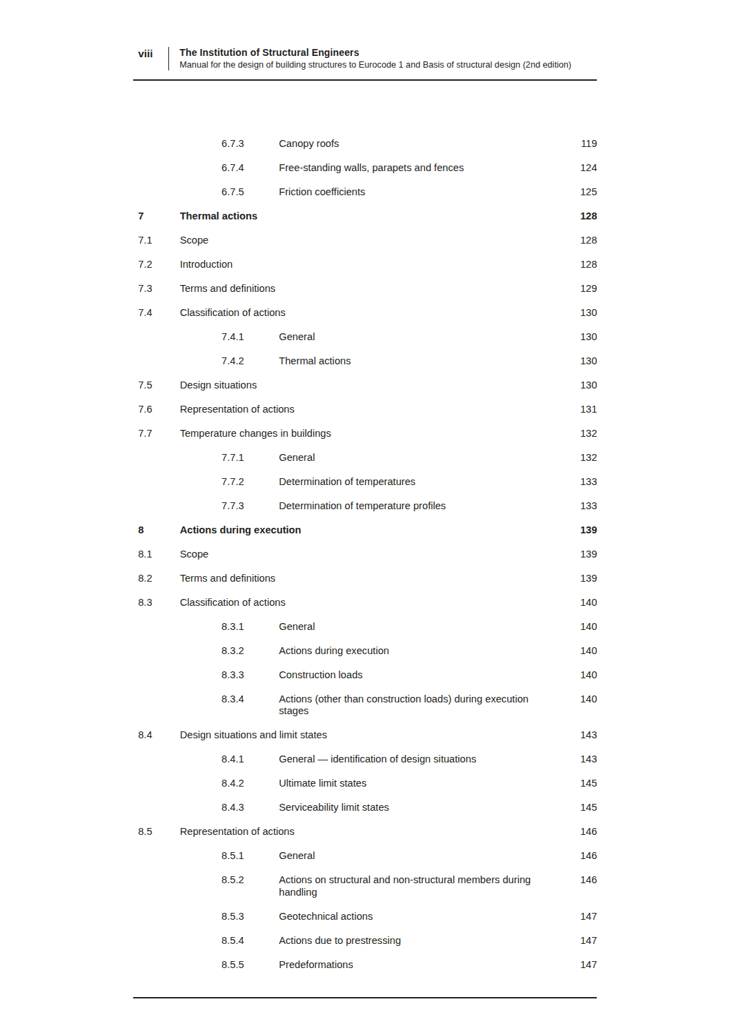viii
The Institution of Structural Engineers
Manual for the design of building structures to Eurocode 1 and Basis of structural design (2nd edition)
6.7.3
Canopy roofs
119
6.7.4
Free-standing walls, parapets and fences
124
6.7.5
Friction coefficients
125
7
Thermal actions
128
7.1
Scope
128
7.2
Introduction
128
7.3
Terms and definitions
129
7.4
Classification of actions
130
7.4.1
General
130
7.4.2
Thermal actions
130
7.5
Design situations
130
7.6
Representation of actions
131
7.7
Temperature changes in buildings
132
7.7.1
General
132
7.7.2
Determination of temperatures
133
7.7.3
Determination of temperature profiles
133
8
Actions during execution
139
8.1
Scope
139
8.2
Terms and definitions
139
8.3
Classification of actions
140
8.3.1
General
140
8.3.2
Actions during execution
140
8.3.3
Construction loads
140
8.3.4
Actions (other than construction loads) during execution stages
140
8.4
Design situations and limit states
143
8.4.1
General — identification of design situations
143
8.4.2
Ultimate limit states
145
8.4.3
Serviceability limit states
145
8.5
Representation of actions
146
8.5.1
General
146
8.5.2
Actions on structural and non-structural members during handling
146
8.5.3
Geotechnical actions
147
8.5.4
Actions due to prestressing
147
8.5.5
Predeformations
147